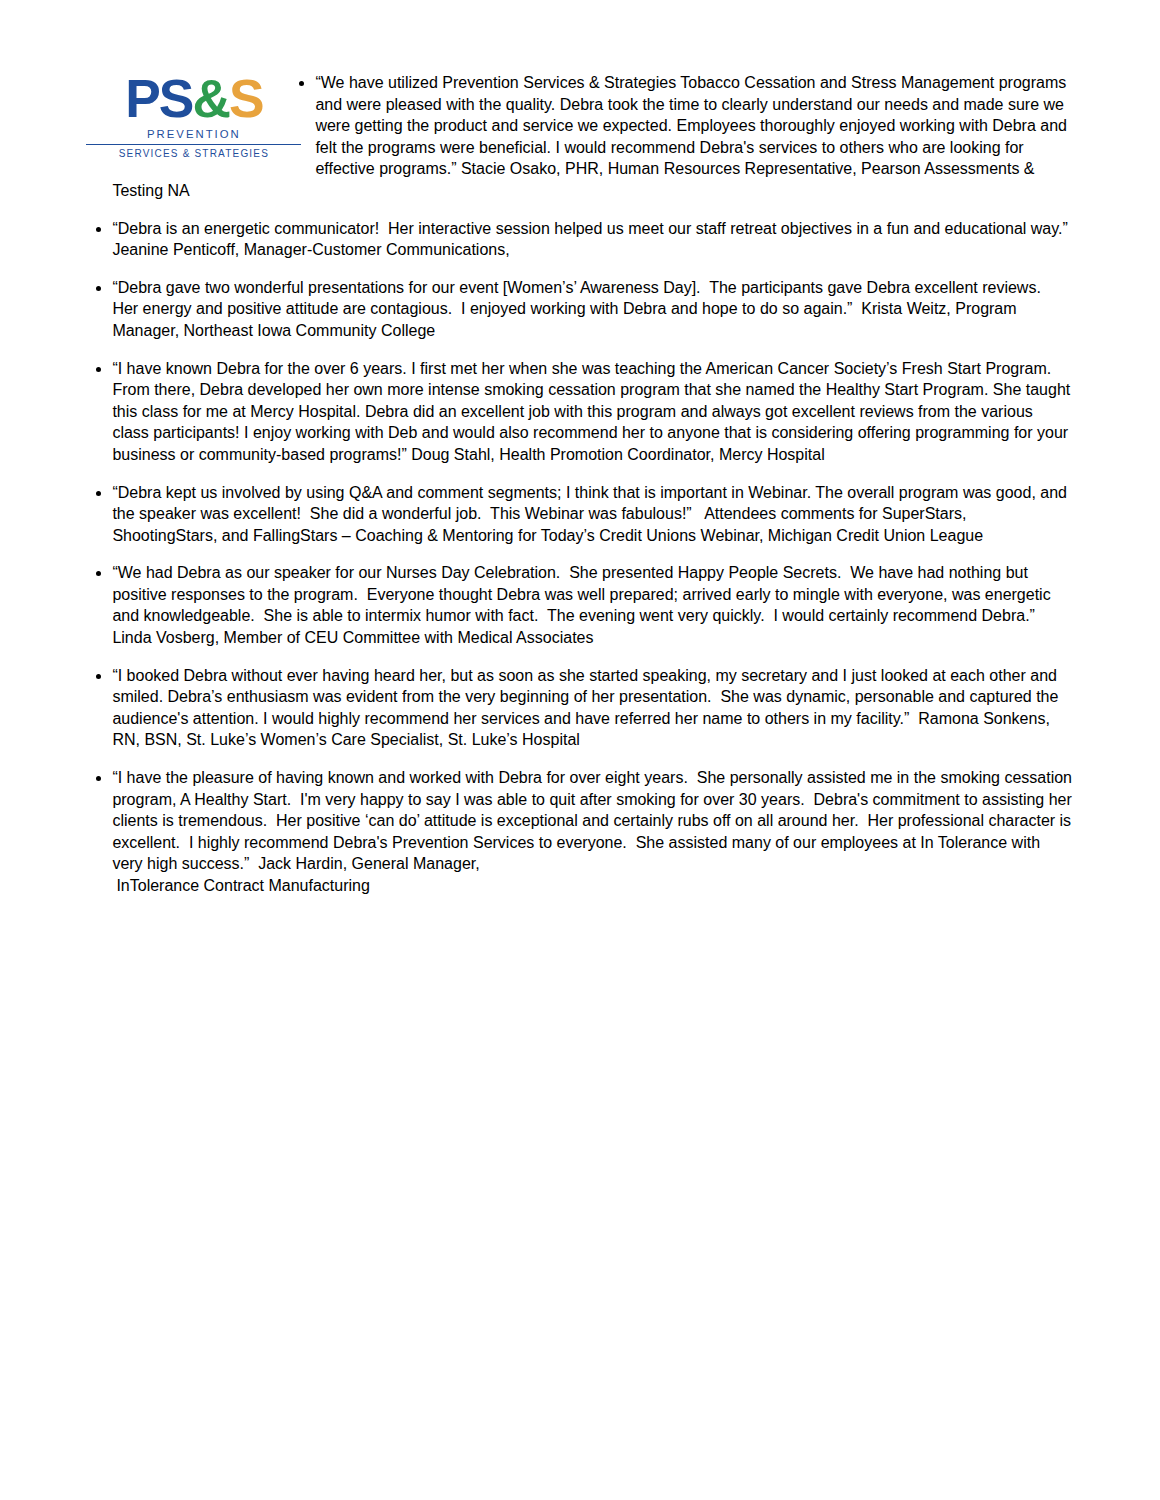PS&S
PREVENTION
SERVICES & STRATEGIES
“We have utilized Prevention Services & Strategies Tobacco Cessation and Stress Management programs and were pleased with the quality. Debra took the time to clearly understand our needs and made sure we were getting the product and service we expected. Employees thoroughly enjoyed working with Debra and felt the programs were beneficial. I would recommend Debra's services to others who are looking for effective programs.” Stacie Osako, PHR, Human Resources Representative, Pearson Assessments & Testing NA
“Debra is an energetic communicator! Her interactive session helped us meet our staff retreat objectives in a fun and educational way.” Jeanine Penticoff, Manager-Customer Communications,
“Debra gave two wonderful presentations for our event [Women’s’ Awareness Day]. The participants gave Debra excellent reviews. Her energy and positive attitude are contagious. I enjoyed working with Debra and hope to do so again.” Krista Weitz, Program Manager, Northeast Iowa Community College
“I have known Debra for the over 6 years. I first met her when she was teaching the American Cancer Society’s Fresh Start Program. From there, Debra developed her own more intense smoking cessation program that she named the Healthy Start Program. She taught this class for me at Mercy Hospital. Debra did an excellent job with this program and always got excellent reviews from the various class participants! I enjoy working with Deb and would also recommend her to anyone that is considering offering programming for your business or community-based programs!” Doug Stahl, Health Promotion Coordinator, Mercy Hospital
“Debra kept us involved by using Q&A and comment segments; I think that is important in Webinar. The overall program was good, and the speaker was excellent! She did a wonderful job. This Webinar was fabulous!” Attendees comments for SuperStars, ShootingStars, and FallingStars – Coaching & Mentoring for Today’s Credit Unions Webinar, Michigan Credit Union League
“We had Debra as our speaker for our Nurses Day Celebration. She presented Happy People Secrets. We have had nothing but positive responses to the program. Everyone thought Debra was well prepared; arrived early to mingle with everyone, was energetic and knowledgeable. She is able to intermix humor with fact. The evening went very quickly. I would certainly recommend Debra.” Linda Vosberg, Member of CEU Committee with Medical Associates
“I booked Debra without ever having heard her, but as soon as she started speaking, my secretary and I just looked at each other and smiled. Debra’s enthusiasm was evident from the very beginning of her presentation. She was dynamic, personable and captured the audience's attention. I would highly recommend her services and have referred her name to others in my facility.” Ramona Sonkens, RN, BSN, St. Luke’s Women’s Care Specialist, St. Luke’s Hospital
“I have the pleasure of having known and worked with Debra for over eight years. She personally assisted me in the smoking cessation program, A Healthy Start. I'm very happy to say I was able to quit after smoking for over 30 years. Debra's commitment to assisting her clients is tremendous. Her positive ‘can do’ attitude is exceptional and certainly rubs off on all around her. Her professional character is excellent. I highly recommend Debra's Prevention Services to everyone. She assisted many of our employees at In Tolerance with very high success.” Jack Hardin, General Manager, InTolerance Contract Manufacturing